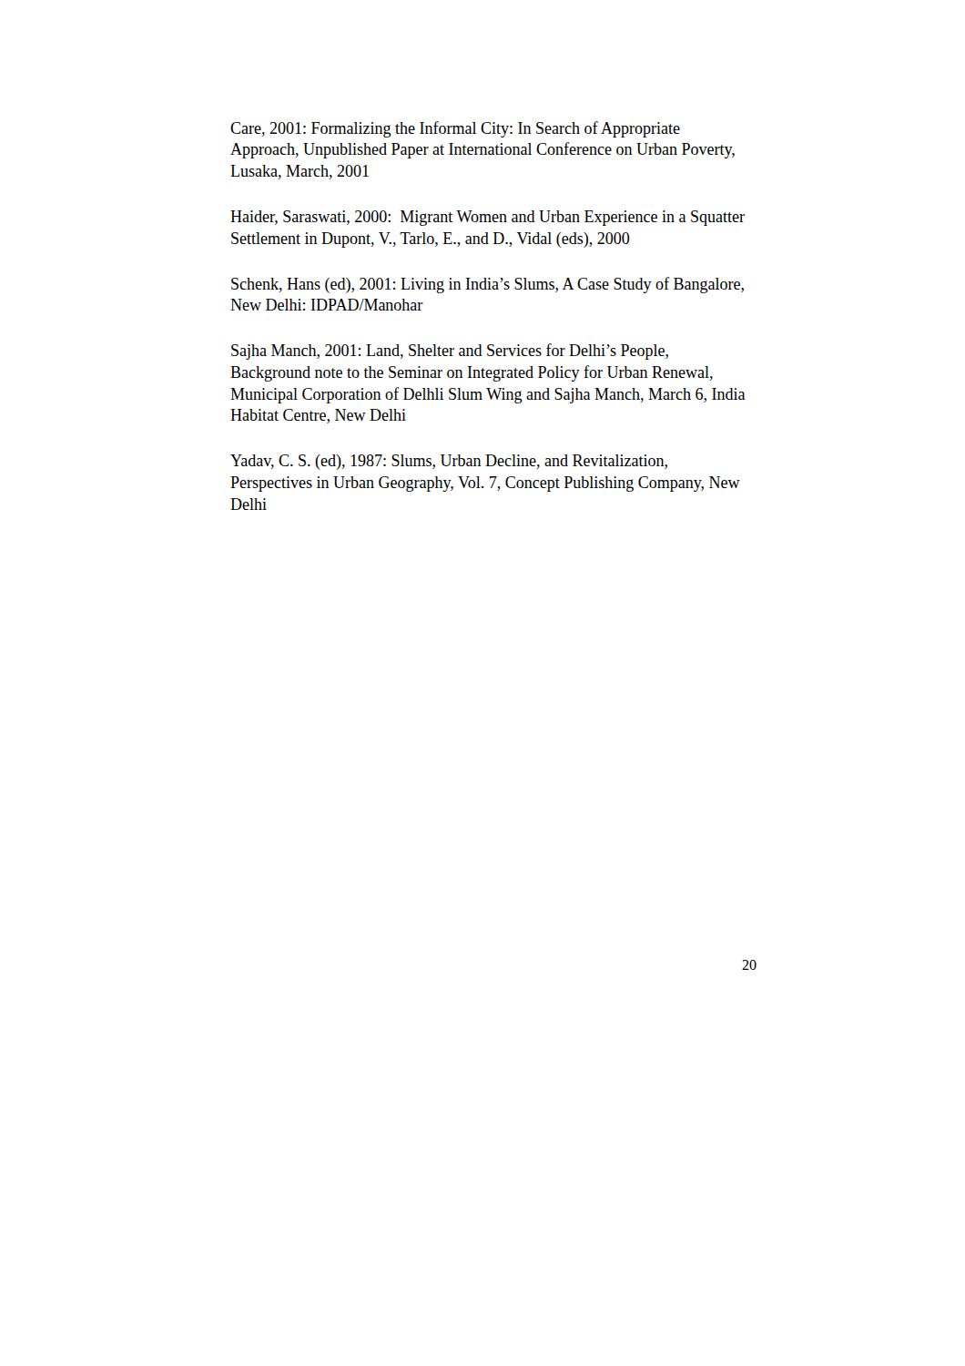Care, 2001: Formalizing the Informal City: In Search of Appropriate Approach, Unpublished Paper at International Conference on Urban Poverty, Lusaka, March, 2001
Haider, Saraswati, 2000: Migrant Women and Urban Experience in a Squatter Settlement in Dupont, V., Tarlo, E., and D., Vidal (eds), 2000
Schenk, Hans (ed), 2001: Living in India’s Slums, A Case Study of Bangalore, New Delhi: IDPAD/Manohar
Sajha Manch, 2001: Land, Shelter and Services for Delhi’s People, Background note to the Seminar on Integrated Policy for Urban Renewal, Municipal Corporation of Delhli Slum Wing and Sajha Manch, March 6, India Habitat Centre, New Delhi
Yadav, C. S. (ed), 1987: Slums, Urban Decline, and Revitalization, Perspectives in Urban Geography, Vol. 7, Concept Publishing Company, New Delhi
20